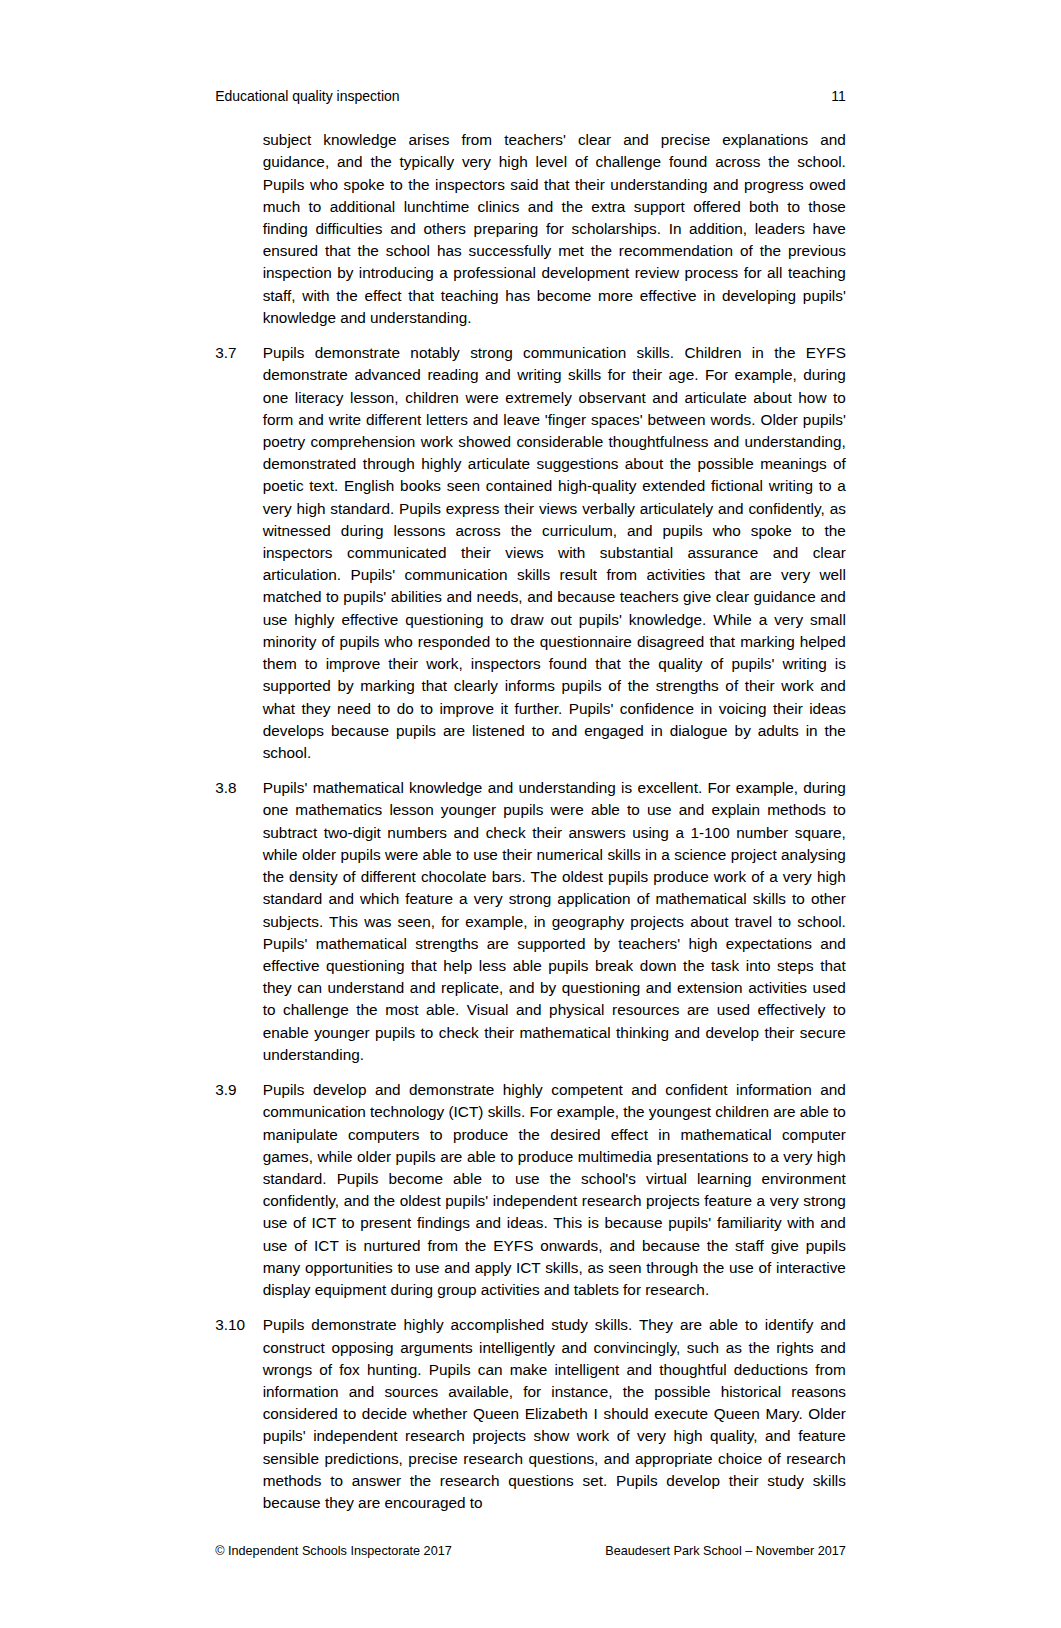Educational quality inspection
11
subject knowledge arises from teachers' clear and precise explanations and guidance, and the typically very high level of challenge found across the school. Pupils who spoke to the inspectors said that their understanding and progress owed much to additional lunchtime clinics and the extra support offered both to those finding difficulties and others preparing for scholarships. In addition, leaders have ensured that the school has successfully met the recommendation of the previous inspection by introducing a professional development review process for all teaching staff, with the effect that teaching has become more effective in developing pupils' knowledge and understanding.
3.7
Pupils demonstrate notably strong communication skills. Children in the EYFS demonstrate advanced reading and writing skills for their age. For example, during one literacy lesson, children were extremely observant and articulate about how to form and write different letters and leave 'finger spaces' between words. Older pupils' poetry comprehension work showed considerable thoughtfulness and understanding, demonstrated through highly articulate suggestions about the possible meanings of poetic text. English books seen contained high-quality extended fictional writing to a very high standard. Pupils express their views verbally articulately and confidently, as witnessed during lessons across the curriculum, and pupils who spoke to the inspectors communicated their views with substantial assurance and clear articulation. Pupils' communication skills result from activities that are very well matched to pupils' abilities and needs, and because teachers give clear guidance and use highly effective questioning to draw out pupils' knowledge. While a very small minority of pupils who responded to the questionnaire disagreed that marking helped them to improve their work, inspectors found that the quality of pupils' writing is supported by marking that clearly informs pupils of the strengths of their work and what they need to do to improve it further. Pupils' confidence in voicing their ideas develops because pupils are listened to and engaged in dialogue by adults in the school.
3.8
Pupils' mathematical knowledge and understanding is excellent. For example, during one mathematics lesson younger pupils were able to use and explain methods to subtract two-digit numbers and check their answers using a 1-100 number square, while older pupils were able to use their numerical skills in a science project analysing the density of different chocolate bars. The oldest pupils produce work of a very high standard and which feature a very strong application of mathematical skills to other subjects. This was seen, for example, in geography projects about travel to school. Pupils' mathematical strengths are supported by teachers' high expectations and effective questioning that help less able pupils break down the task into steps that they can understand and replicate, and by questioning and extension activities used to challenge the most able. Visual and physical resources are used effectively to enable younger pupils to check their mathematical thinking and develop their secure understanding.
3.9
Pupils develop and demonstrate highly competent and confident information and communication technology (ICT) skills. For example, the youngest children are able to manipulate computers to produce the desired effect in mathematical computer games, while older pupils are able to produce multimedia presentations to a very high standard. Pupils become able to use the school's virtual learning environment confidently, and the oldest pupils' independent research projects feature a very strong use of ICT to present findings and ideas. This is because pupils' familiarity with and use of ICT is nurtured from the EYFS onwards, and because the staff give pupils many opportunities to use and apply ICT skills, as seen through the use of interactive display equipment during group activities and tablets for research.
3.10
Pupils demonstrate highly accomplished study skills. They are able to identify and construct opposing arguments intelligently and convincingly, such as the rights and wrongs of fox hunting. Pupils can make intelligent and thoughtful deductions from information and sources available, for instance, the possible historical reasons considered to decide whether Queen Elizabeth I should execute Queen Mary. Older pupils' independent research projects show work of very high quality, and feature sensible predictions, precise research questions, and appropriate choice of research methods to answer the research questions set. Pupils develop their study skills because they are encouraged to
© Independent Schools Inspectorate 2017
Beaudesert Park School – November 2017